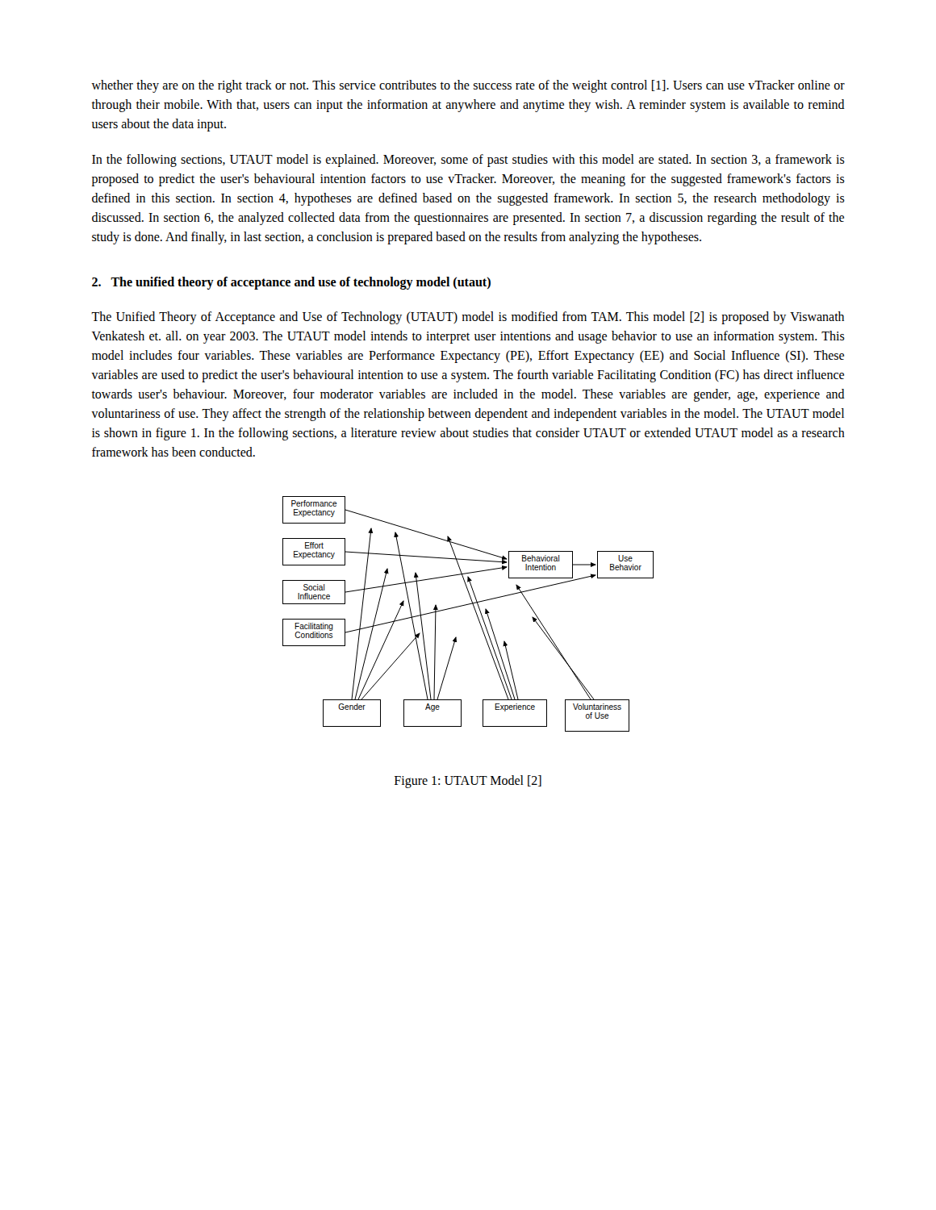whether they are on the right track or not. This service contributes to the success rate of the weight control [1]. Users can use vTracker online or through their mobile. With that, users can input the information at anywhere and anytime they wish. A reminder system is available to remind users about the data input.
In the following sections, UTAUT model is explained. Moreover, some of past studies with this model are stated. In section 3, a framework is proposed to predict the user's behavioural intention factors to use vTracker. Moreover, the meaning for the suggested framework's factors is defined in this section. In section 4, hypotheses are defined based on the suggested framework. In section 5, the research methodology is discussed. In section 6, the analyzed collected data from the questionnaires are presented. In section 7, a discussion regarding the result of the study is done. And finally, in last section, a conclusion is prepared based on the results from analyzing the hypotheses.
2. The unified theory of acceptance and use of technology model (utaut)
The Unified Theory of Acceptance and Use of Technology (UTAUT) model is modified from TAM. This model [2] is proposed by Viswanath Venkatesh et. all. on year 2003. The UTAUT model intends to interpret user intentions and usage behavior to use an information system. This model includes four variables. These variables are Performance Expectancy (PE), Effort Expectancy (EE) and Social Influence (SI). These variables are used to predict the user's behavioural intention to use a system. The fourth variable Facilitating Condition (FC) has direct influence towards user's behaviour. Moreover, four moderator variables are included in the model. These variables are gender, age, experience and voluntariness of use. They affect the strength of the relationship between dependent and independent variables in the model. The UTAUT model is shown in figure 1. In the following sections, a literature review about studies that consider UTAUT or extended UTAUT model as a research framework has been conducted.
Performance
Expectancy
Effort
Expectancy
Social
Influence
Facilitating
Conditions
Behavioral
Intention
Use
Behavior
Gender
Age
Experience
Voluntariness
of Use
Figure 1: UTAUT Model [2]